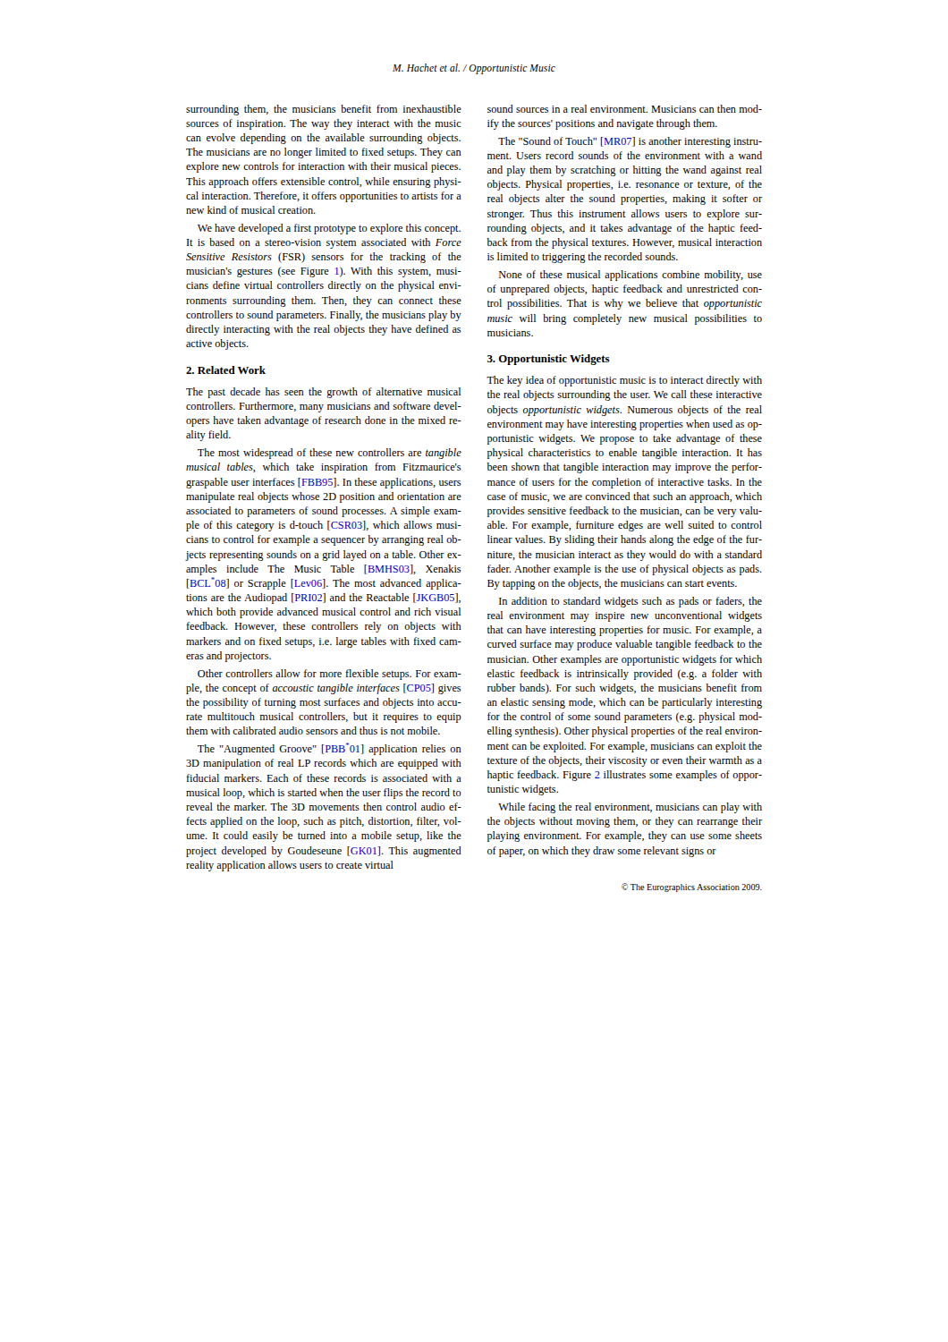M. Hachet et al. / Opportunistic Music
surrounding them, the musicians benefit from inexhaustible sources of inspiration. The way they interact with the music can evolve depending on the available surrounding objects. The musicians are no longer limited to fixed setups. They can explore new controls for interaction with their musical pieces. This approach offers extensible control, while ensuring physical interaction. Therefore, it offers opportunities to artists for a new kind of musical creation.
We have developed a first prototype to explore this concept. It is based on a stereo-vision system associated with Force Sensitive Resistors (FSR) sensors for the tracking of the musician's gestures (see Figure 1). With this system, musicians define virtual controllers directly on the physical environments surrounding them. Then, they can connect these controllers to sound parameters. Finally, the musicians play by directly interacting with the real objects they have defined as active objects.
2. Related Work
The past decade has seen the growth of alternative musical controllers. Furthermore, many musicians and software developers have taken advantage of research done in the mixed reality field.
The most widespread of these new controllers are tangible musical tables, which take inspiration from Fitzmaurice's graspable user interfaces [FBB95]. In these applications, users manipulate real objects whose 2D position and orientation are associated to parameters of sound processes. A simple example of this category is d-touch [CSR03], which allows musicians to control for example a sequencer by arranging real objects representing sounds on a grid layed on a table. Other examples include The Music Table [BMHS03], Xenakis [BCL*08] or Scrapple [Lev06]. The most advanced applications are the Audiopad [PRI02] and the Reactable [JKGB05], which both provide advanced musical control and rich visual feedback. However, these controllers rely on objects with markers and on fixed setups, i.e. large tables with fixed cameras and projectors.
Other controllers allow for more flexible setups. For example, the concept of accoustic tangible interfaces [CP05] gives the possibility of turning most surfaces and objects into accurate multitouch musical controllers, but it requires to equip them with calibrated audio sensors and thus is not mobile.
The "Augmented Groove" [PBB*01] application relies on 3D manipulation of real LP records which are equipped with fiducial markers. Each of these records is associated with a musical loop, which is started when the user flips the record to reveal the marker. The 3D movements then control audio effects applied on the loop, such as pitch, distortion, filter, volume. It could easily be turned into a mobile setup, like the project developed by Goudeseune [GK01]. This augmented reality application allows users to create virtual
sound sources in a real environment. Musicians can then modify the sources' positions and navigate through them.
The "Sound of Touch" [MR07] is another interesting instrument. Users record sounds of the environment with a wand and play them by scratching or hitting the wand against real objects. Physical properties, i.e. resonance or texture, of the real objects alter the sound properties, making it softer or stronger. Thus this instrument allows users to explore surrounding objects, and it takes advantage of the haptic feedback from the physical textures. However, musical interaction is limited to triggering the recorded sounds.
None of these musical applications combine mobility, use of unprepared objects, haptic feedback and unrestricted control possibilities. That is why we believe that opportunistic music will bring completely new musical possibilities to musicians.
3. Opportunistic Widgets
The key idea of opportunistic music is to interact directly with the real objects surrounding the user. We call these interactive objects opportunistic widgets. Numerous objects of the real environment may have interesting properties when used as opportunistic widgets. We propose to take advantage of these physical characteristics to enable tangible interaction. It has been shown that tangible interaction may improve the performance of users for the completion of interactive tasks. In the case of music, we are convinced that such an approach, which provides sensitive feedback to the musician, can be very valuable. For example, furniture edges are well suited to control linear values. By sliding their hands along the edge of the furniture, the musician interact as they would do with a standard fader. Another example is the use of physical objects as pads. By tapping on the objects, the musicians can start events.
In addition to standard widgets such as pads or faders, the real environment may inspire new unconventional widgets that can have interesting properties for music. For example, a curved surface may produce valuable tangible feedback to the musician. Other examples are opportunistic widgets for which elastic feedback is intrinsically provided (e.g. a folder with rubber bands). For such widgets, the musicians benefit from an elastic sensing mode, which can be particularly interesting for the control of some sound parameters (e.g. physical modelling synthesis). Other physical properties of the real environment can be exploited. For example, musicians can exploit the texture of the objects, their viscosity or even their warmth as a haptic feedback. Figure 2 illustrates some examples of opportunistic widgets.
While facing the real environment, musicians can play with the objects without moving them, or they can rearrange their playing environment. For example, they can use some sheets of paper, on which they draw some relevant signs or
© The Eurographics Association 2009.